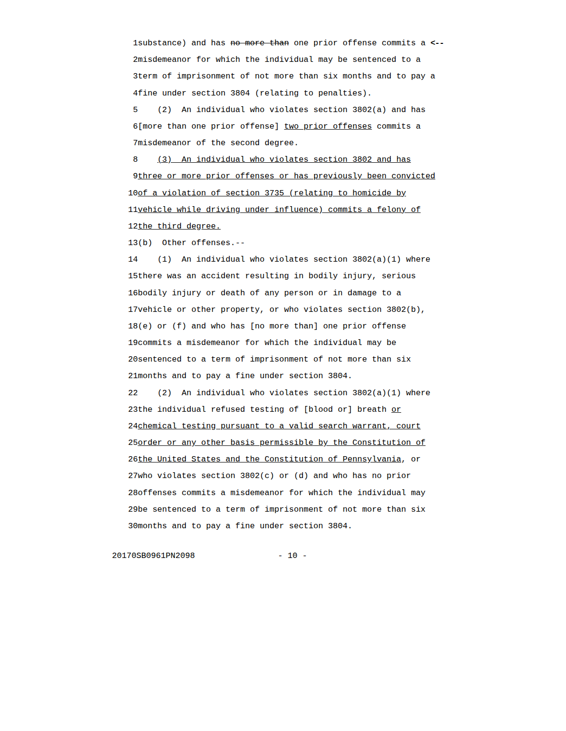| 1 | substance) and has no more than one prior offense commits a <-- |
| 2 | misdemeanor for which the individual may be sentenced to a |
| 3 | term of imprisonment of not more than six months and to pay a |
| 4 | fine under section 3804 (relating to penalties). |
| 5 | (2) An individual who violates section 3802(a) and has |
| 6 | [more than one prior offense] two prior offenses commits a |
| 7 | misdemeanor of the second degree. |
| 8 | (3) An individual who violates section 3802 and has |
| 9 | three or more prior offenses or has previously been convicted |
| 10 | of a violation of section 3735 (relating to homicide by |
| 11 | vehicle while driving under influence) commits a felony of |
| 12 | the third degree. |
| 13 | (b) Other offenses.-- |
| 14 | (1) An individual who violates section 3802(a)(1) where |
| 15 | there was an accident resulting in bodily injury, serious |
| 16 | bodily injury or death of any person or in damage to a |
| 17 | vehicle or other property, or who violates section 3802(b), |
| 18 | (e) or (f) and who has [no more than] one prior offense |
| 19 | commits a misdemeanor for which the individual may be |
| 20 | sentenced to a term of imprisonment of not more than six |
| 21 | months and to pay a fine under section 3804. |
| 22 | (2) An individual who violates section 3802(a)(1) where |
| 23 | the individual refused testing of [blood or] breath or |
| 24 | chemical testing pursuant to a valid search warrant, court |
| 25 | order or any other basis permissible by the Constitution of |
| 26 | the United States and the Constitution of Pennsylvania , or |
| 27 | who violates section 3802(c) or (d) and who has no prior |
| 28 | offenses commits a misdemeanor for which the individual may |
| 29 | be sentenced to a term of imprisonment of not more than six |
| 30 | months and to pay a fine under section 3804. |
20170SB0961PN2098 - 10 -